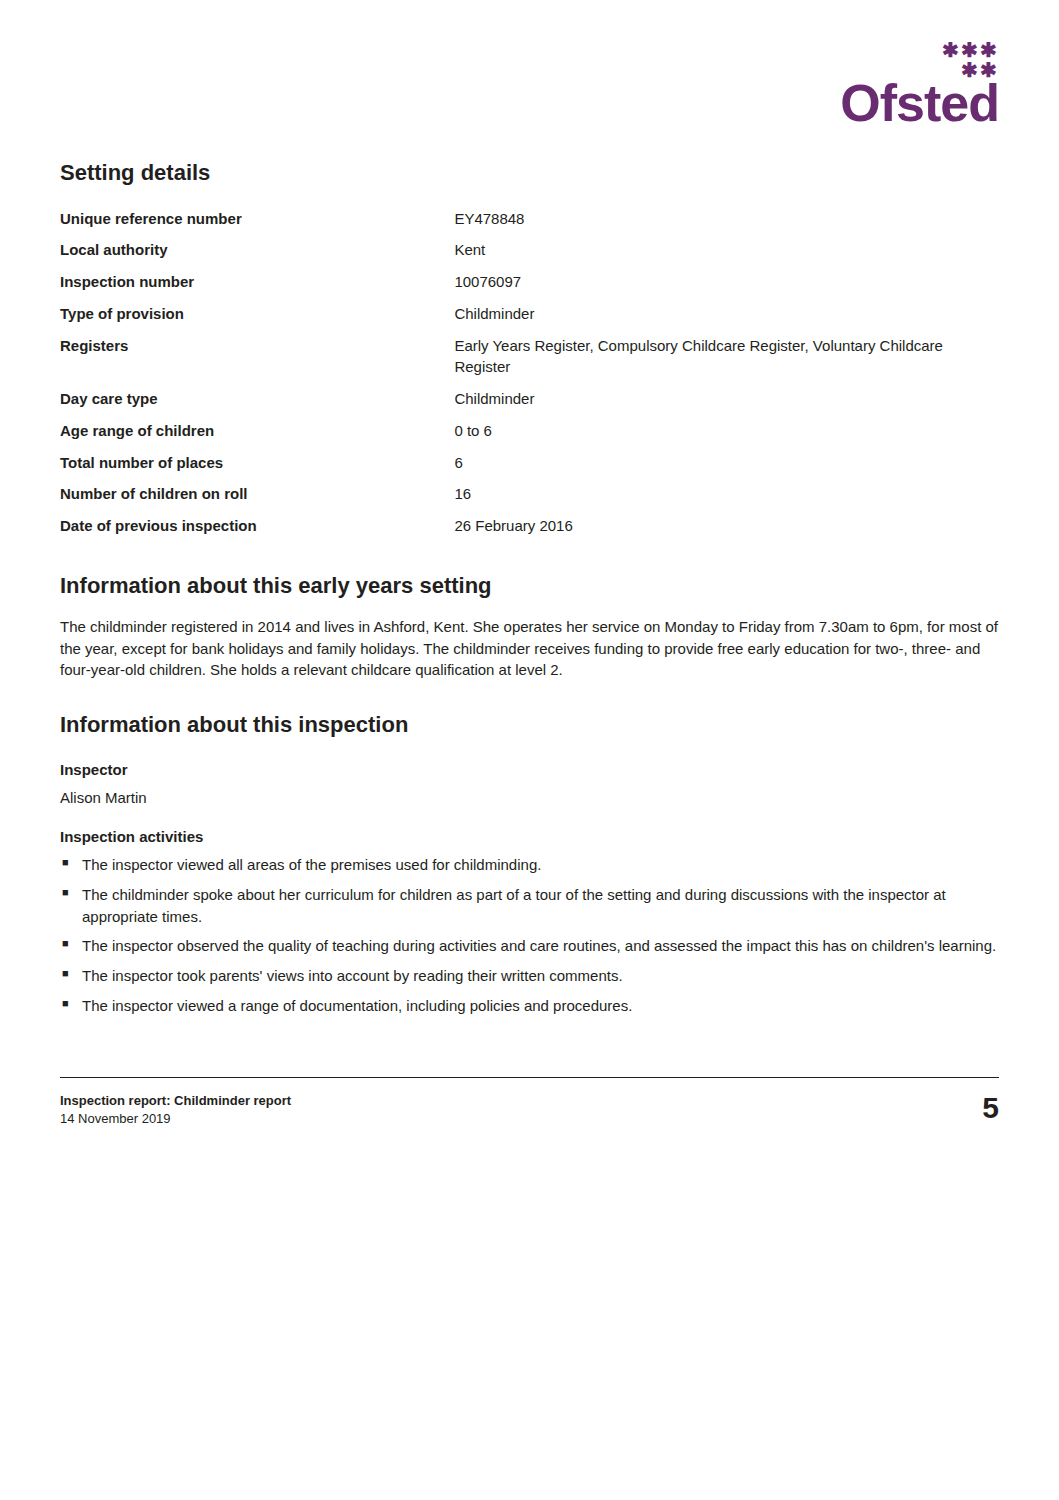✱✱✱
✱✱
Ofsted
Setting details
| Unique reference number | EY478848 |
| Local authority | Kent |
| Inspection number | 10076097 |
| Type of provision | Childminder |
| Registers | Early Years Register, Compulsory Childcare Register, Voluntary Childcare Register |
| Day care type | Childminder |
| Age range of children | 0 to 6 |
| Total number of places | 6 |
| Number of children on roll | 16 |
| Date of previous inspection | 26 February 2016 |
Information about this early years setting
The childminder registered in 2014 and lives in Ashford, Kent. She operates her service on Monday to Friday from 7.30am to 6pm, for most of the year, except for bank holidays and family holidays. The childminder receives funding to provide free early education for two-, three- and four-year-old children. She holds a relevant childcare qualification at level 2.
Information about this inspection
Inspector
Alison Martin
Inspection activities
The inspector viewed all areas of the premises used for childminding.
The childminder spoke about her curriculum for children as part of a tour of the setting and during discussions with the inspector at appropriate times.
The inspector observed the quality of teaching during activities and care routines, and assessed the impact this has on children's learning.
The inspector took parents' views into account by reading their written comments.
The inspector viewed a range of documentation, including policies and procedures.
Inspection report: Childminder report
14 November 2019
5